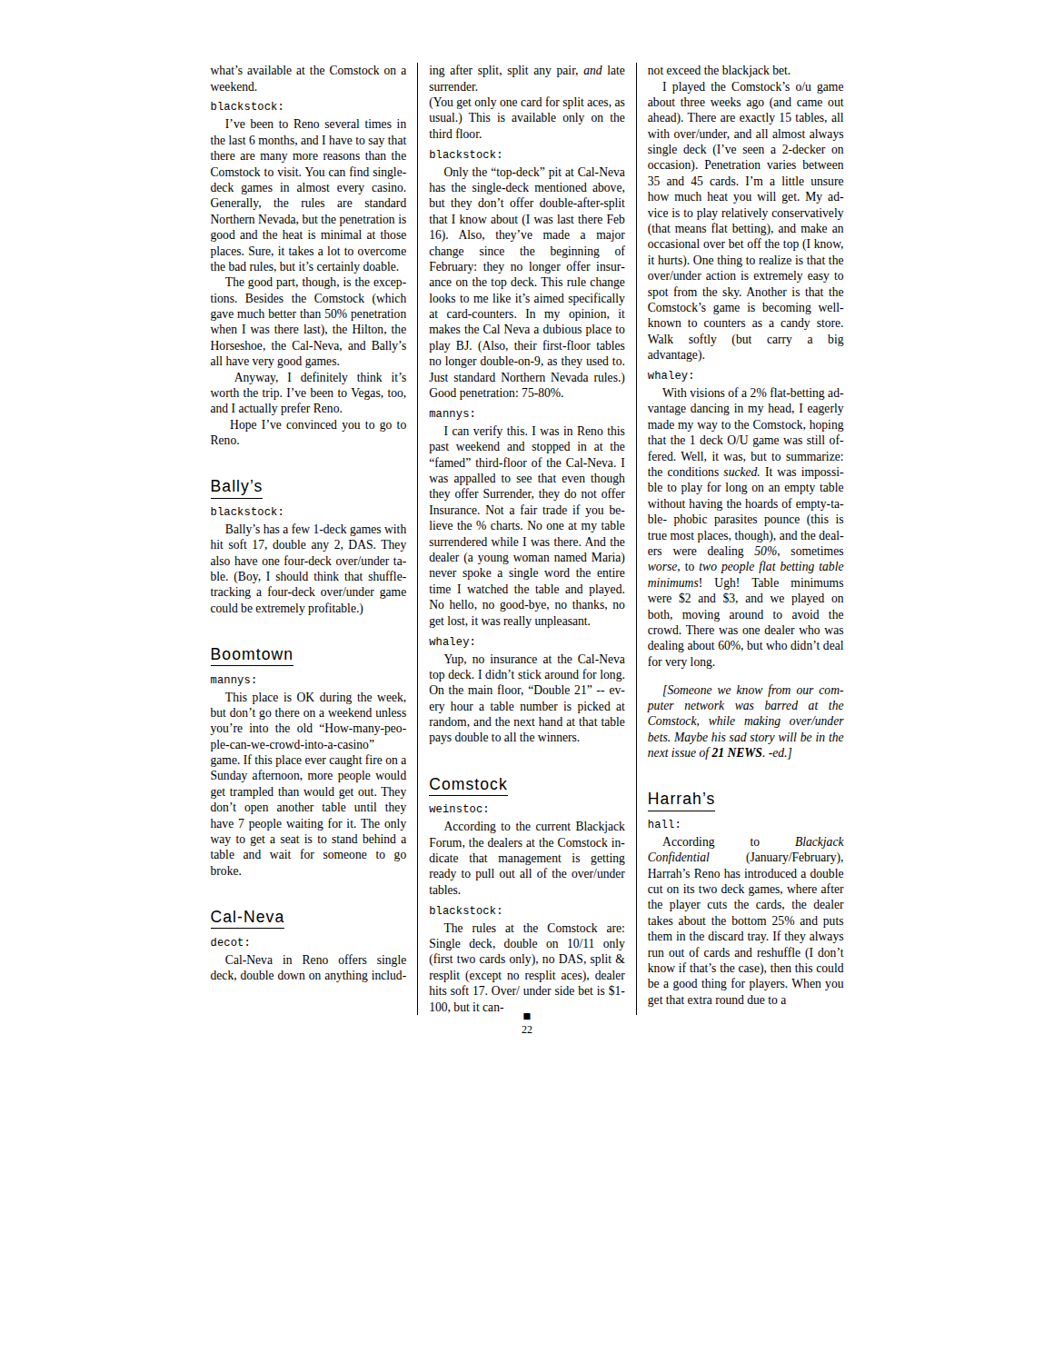what’s available at the Comstock on a weekend.
blackstock:
I’ve been to Reno several times in the last 6 months, and I have to say that there are many more reasons than the Comstock to visit. You can find single-deck games in almost every casino. Generally, the rules are standard Northern Nevada, but the penetration is good and the heat is minimal at those places. Sure, it takes a lot to overcome the bad rules, but it’s certainly doable.
The good part, though, is the exceptions. Besides the Comstock (which gave much better than 50% penetration when I was there last), the Hilton, the Horseshoe, the Cal-Neva, and Bally’s all have very good games.
Anyway, I definitely think it’s worth the trip. I’ve been to Vegas, too, and I actually prefer Reno.
Hope I’ve convinced you to go to Reno.
Bally’s
blackstock:
Bally’s has a few 1-deck games with hit soft 17, double any 2, DAS. They also have one four-deck over/under table. (Boy, I should think that shuffle-tracking a four-deck over/under game could be extremely profitable.)
Boomtown
mannys:
This place is OK during the week, but don’t go there on a weekend unless you’re into the old “How-many-people-can-we-crowd-into-a-casino” game. If this place ever caught fire on a Sunday afternoon, more people would get trampled than would get out. They don’t open another table until they have 7 people waiting for it. The only way to get a seat is to stand behind a table and wait for someone to go broke.
Cal-Neva
decot:
Cal-Neva in Reno offers single deck, double down on anything including after split, split any pair, and late surrender.
(You get only one card for split aces, as usual.) This is available only on the third floor.
blackstock:
Only the “top-deck” pit at Cal-Neva has the single-deck mentioned above, but they don’t offer double-after-split that I know about (I was last there Feb 16). Also, they’ve made a major change since the beginning of February: they no longer offer insurance on the top deck. This rule change looks to me like it’s aimed specifically at card-counters. In my opinion, it makes the Cal Neva a dubious place to play BJ. (Also, their first-floor tables no longer double-on-9, as they used to. Just standard Northern Nevada rules.) Good penetration: 75-80%.
mannys:
I can verify this. I was in Reno this past weekend and stopped in at the “famed” third-floor of the Cal-Neva. I was appalled to see that even though they offer Surrender, they do not offer Insurance. Not a fair trade if you believe the % charts. No one at my table surrendered while I was there. And the dealer (a young woman named Maria) never spoke a single word the entire time I watched the table and played. No hello, no good-bye, no thanks, no get lost, it was really unpleasant.
whaley:
Yup, no insurance at the Cal-Neva top deck. I didn’t stick around for long. On the main floor, “Double 21” -- every hour a table number is picked at random, and the next hand at that table pays double to all the winners.
Comstock
weinstoc:
According to the current Blackjack Forum, the dealers at the Comstock indicate that management is getting ready to pull out all of the over/under tables.
blackstock:
The rules at the Comstock are: Single deck, double on 10/11 only (first two cards only), no DAS, split & resplit (except no resplit aces), dealer hits soft 17. Over/ under side bet is $1-100, but it can-
not exceed the blackjack bet.
I played the Comstock’s o/u game about three weeks ago (and came out ahead). There are exactly 15 tables, all with over/under, and all almost always single deck (I’ve seen a 2-decker on occasion). Penetration varies between 35 and 45 cards. I’m a little unsure how much heat you will get. My advice is to play relatively conservatively (that means flat betting), and make an occasional over bet off the top (I know, it hurts). One thing to realize is that the over/under action is extremely easy to spot from the sky. Another is that the Comstock’s game is becoming well-known to counters as a candy store. Walk softly (but carry a big advantage).
whaley:
With visions of a 2% flat-betting advantage dancing in my head, I eagerly made my way to the Comstock, hoping that the 1 deck O/U game was still offered. Well, it was, but to summarize: the conditions sucked. It was impossible to play for long on an empty table without having the hoards of empty-table- phobic parasites pounce (this is true most places, though), and the dealers were dealing 50%, sometimes worse, to two people flat betting table minimums! Ugh! Table minimums were $2 and $3, and we played on both, moving around to avoid the crowd. There was one dealer who was dealing about 60%, but who didn’t deal for very long.
[Someone we know from our computer network was barred at the Comstock, while making over/under bets. Maybe his sad story will be in the next issue of 21 NEWS. -ed.]
Harrah’s
hall:
According to Blackjack Confidential (January/February), Harrah’s Reno has introduced a double cut on its two deck games, where after the player cuts the cards, the dealer takes about the bottom 25% and puts them in the discard tray. If they always run out of cards and reshuffle (I don’t know if that’s the case), then this could be a good thing for players. When you get that extra round due to a
■ 22